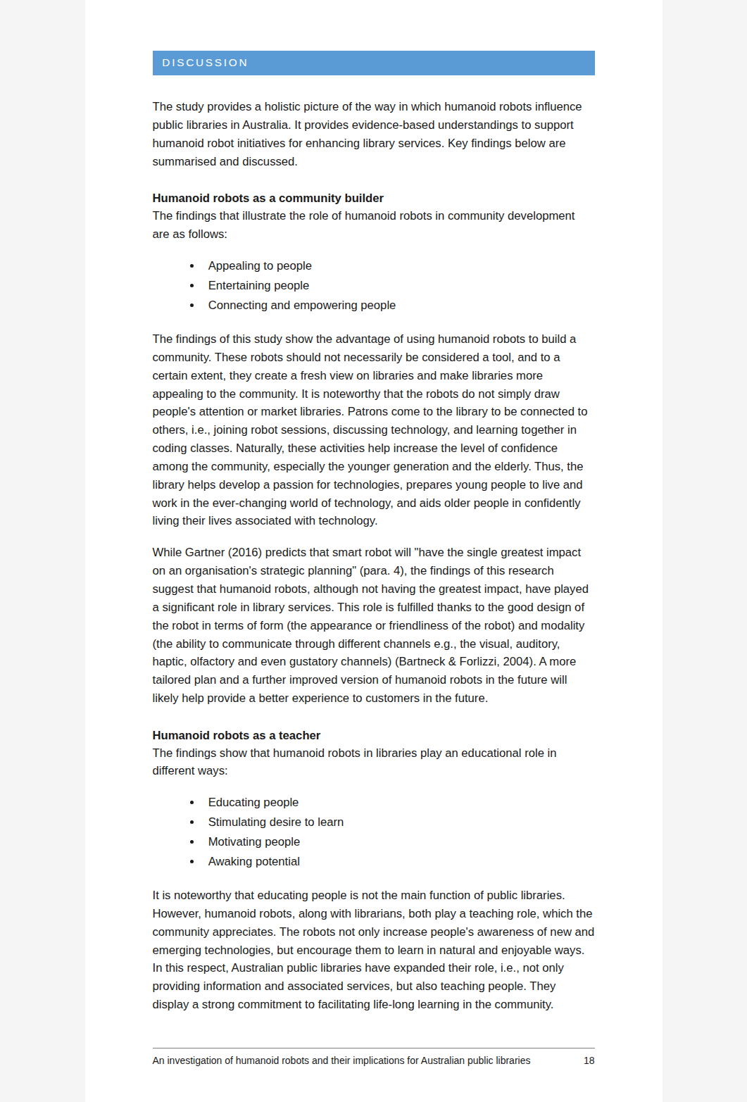Discussion
The study provides a holistic picture of the way in which humanoid robots influence public libraries in Australia. It provides evidence-based understandings to support humanoid robot initiatives for enhancing library services. Key findings below are summarised and discussed.
Humanoid robots as a community builder
The findings that illustrate the role of humanoid robots in community development are as follows:
Appealing to people
Entertaining people
Connecting and empowering people
The findings of this study show the advantage of using humanoid robots to build a community. These robots should not necessarily be considered a tool, and to a certain extent, they create a fresh view on libraries and make libraries more appealing to the community. It is noteworthy that the robots do not simply draw people's attention or market libraries. Patrons come to the library to be connected to others, i.e., joining robot sessions, discussing technology, and learning together in coding classes. Naturally, these activities help increase the level of confidence among the community, especially the younger generation and the elderly. Thus, the library helps develop a passion for technologies, prepares young people to live and work in the ever-changing world of technology, and aids older people in confidently living their lives associated with technology.
While Gartner (2016) predicts that smart robot will "have the single greatest impact on an organisation's strategic planning" (para. 4), the findings of this research suggest that humanoid robots, although not having the greatest impact, have played a significant role in library services. This role is fulfilled thanks to the good design of the robot in terms of form (the appearance or friendliness of the robot) and modality (the ability to communicate through different channels e.g., the visual, auditory, haptic, olfactory and even gustatory channels) (Bartneck & Forlizzi, 2004). A more tailored plan and a further improved version of humanoid robots in the future will likely help provide a better experience to customers in the future.
Humanoid robots as a teacher
The findings show that humanoid robots in libraries play an educational role in different ways:
Educating people
Stimulating desire to learn
Motivating people
Awaking potential
It is noteworthy that educating people is not the main function of public libraries. However, humanoid robots, along with librarians, both play a teaching role, which the community appreciates. The robots not only increase people's awareness of new and emerging technologies, but encourage them to learn in natural and enjoyable ways. In this respect, Australian public libraries have expanded their role, i.e., not only providing information and associated services, but also teaching people. They display a strong commitment to facilitating life-long learning in the community.
An investigation of humanoid robots and their implications for Australian public libraries 18